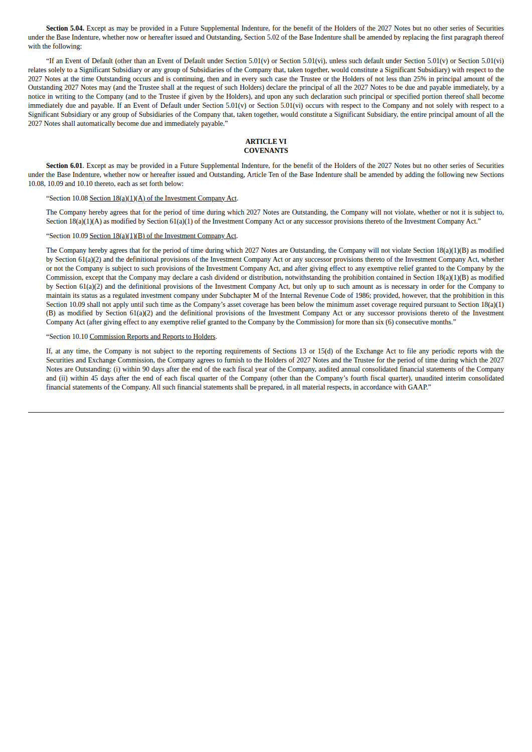Section 5.04. Except as may be provided in a Future Supplemental Indenture, for the benefit of the Holders of the 2027 Notes but no other series of Securities under the Base Indenture, whether now or hereafter issued and Outstanding, Section 5.02 of the Base Indenture shall be amended by replacing the first paragraph thereof with the following:
“If an Event of Default (other than an Event of Default under Section 5.01(v) or Section 5.01(vi), unless such default under Section 5.01(v) or Section 5.01(vi) relates solely to a Significant Subsidiary or any group of Subsidiaries of the Company that, taken together, would constitute a Significant Subsidiary) with respect to the 2027 Notes at the time Outstanding occurs and is continuing, then and in every such case the Trustee or the Holders of not less than 25% in principal amount of the Outstanding 2027 Notes may (and the Trustee shall at the request of such Holders) declare the principal of all the 2027 Notes to be due and payable immediately, by a notice in writing to the Company (and to the Trustee if given by the Holders), and upon any such declaration such principal or specified portion thereof shall become immediately due and payable. If an Event of Default under Section 5.01(v) or Section 5.01(vi) occurs with respect to the Company and not solely with respect to a Significant Subsidiary or any group of Subsidiaries of the Company that, taken together, would constitute a Significant Subsidiary, the entire principal amount of all the 2027 Notes shall automatically become due and immediately payable.”
ARTICLE VI
COVENANTS
Section 6.01. Except as may be provided in a Future Supplemental Indenture, for the benefit of the Holders of the 2027 Notes but no other series of Securities under the Base Indenture, whether now or hereafter issued and Outstanding, Article Ten of the Base Indenture shall be amended by adding the following new Sections 10.08, 10.09 and 10.10 thereto, each as set forth below:
“Section 10.08 Section 18(a)(1)(A) of the Investment Company Act.
The Company hereby agrees that for the period of time during which 2027 Notes are Outstanding, the Company will not violate, whether or not it is subject to, Section 18(a)(1)(A) as modified by Section 61(a)(1) of the Investment Company Act or any successor provisions thereto of the Investment Company Act.”
“Section 10.09 Section 18(a)(1)(B) of the Investment Company Act.
The Company hereby agrees that for the period of time during which 2027 Notes are Outstanding, the Company will not violate Section 18(a)(1)(B) as modified by Section 61(a)(2) and the definitional provisions of the Investment Company Act or any successor provisions thereto of the Investment Company Act, whether or not the Company is subject to such provisions of the Investment Company Act, and after giving effect to any exemptive relief granted to the Company by the Commission, except that the Company may declare a cash dividend or distribution, notwithstanding the prohibition contained in Section 18(a)(1)(B) as modified by Section 61(a)(2) and the definitional provisions of the Investment Company Act, but only up to such amount as is necessary in order for the Company to maintain its status as a regulated investment company under Subchapter M of the Internal Revenue Code of 1986; provided, however, that the prohibition in this Section 10.09 shall not apply until such time as the Company’s asset coverage has been below the minimum asset coverage required pursuant to Section 18(a)(1)(B) as modified by Section 61(a)(2) and the definitional provisions of the Investment Company Act or any successor provisions thereto of the Investment Company Act (after giving effect to any exemptive relief granted to the Company by the Commission) for more than six (6) consecutive months.”
“Section 10.10 Commission Reports and Reports to Holders.
If, at any time, the Company is not subject to the reporting requirements of Sections 13 or 15(d) of the Exchange Act to file any periodic reports with the Securities and Exchange Commission, the Company agrees to furnish to the Holders of 2027 Notes and the Trustee for the period of time during which the 2027 Notes are Outstanding: (i) within 90 days after the end of the each fiscal year of the Company, audited annual consolidated financial statements of the Company and (ii) within 45 days after the end of each fiscal quarter of the Company (other than the Company’s fourth fiscal quarter), unaudited interim consolidated financial statements of the Company. All such financial statements shall be prepared, in all material respects, in accordance with GAAP.”